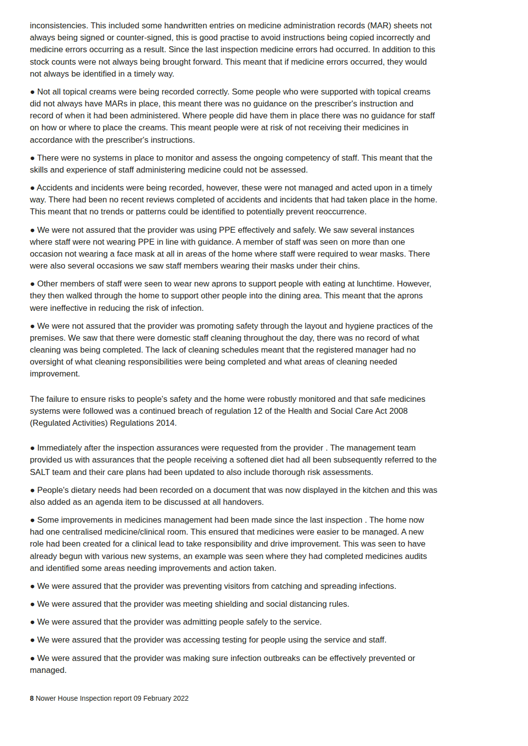inconsistencies. This included some handwritten entries on medicine administration records (MAR) sheets not always being signed or counter-signed, this is good practise to avoid instructions being copied incorrectly and medicine errors occurring as a result. Since the last inspection medicine errors had occurred. In addition to this stock counts were not always being brought forward. This meant that if medicine errors occurred, they would not always be identified in a timely way.
● Not all topical creams were being recorded correctly. Some people who were supported with topical creams did not always have MARs in place, this meant there was no guidance on the prescriber's instruction and record of when it had been administered. Where people did have them in place there was no guidance for staff on how or where to place the creams. This meant people were at risk of not receiving their medicines in accordance with the prescriber's instructions.
● There were no systems in place to monitor and assess the ongoing competency of staff. This meant that the skills and experience of staff administering medicine could not be assessed.
● Accidents and incidents were being recorded, however, these were not managed and acted upon in a timely way. There had been no recent reviews completed of accidents and incidents that had taken place in the home. This meant that no trends or patterns could be identified to potentially prevent reoccurrence.
● We were not assured that the provider was using PPE effectively and safely. We saw several instances where staff were not wearing PPE in line with guidance. A member of staff was seen on more than one occasion not wearing a face mask at all in areas of the home where staff were required to wear masks. There were also several occasions we saw staff members wearing their masks under their chins.
● Other members of staff were seen to wear new aprons to support people with eating at lunchtime. However, they then walked through the home to support other people into the dining area. This meant that the aprons were ineffective in reducing the risk of infection.
● We were not assured that the provider was promoting safety through the layout and hygiene practices of the premises. We saw that there were domestic staff cleaning throughout the day, there was no record of what cleaning was being completed. The lack of cleaning schedules meant that the registered manager had no oversight of what cleaning responsibilities were being completed and what areas of cleaning needed improvement.
The failure to ensure risks to people's safety and the home were robustly monitored and that safe medicines systems were followed was a continued breach of regulation 12 of the Health and Social Care Act 2008 (Regulated Activities) Regulations 2014.
● Immediately after the inspection assurances were requested from the provider . The management team provided us with assurances that the people receiving a softened diet had all been subsequently referred to the SALT team and their care plans had been updated to also include thorough risk assessments.
● People's dietary needs had been recorded on a document that was now displayed in the kitchen and this was also added as an agenda item to be discussed at all handovers.
● Some improvements in medicines management had been made since the last inspection . The home now had one centralised medicine/clinical room. This ensured that medicines were easier to be managed. A new role had been created for a clinical lead to take responsibility and drive improvement. This was seen to have already begun with various new systems, an example was seen where they had completed medicines audits and identified some areas needing improvements and action taken.
● We were assured that the provider was preventing visitors from catching and spreading infections.
● We were assured that the provider was meeting shielding and social distancing rules.
● We were assured that the provider was admitting people safely to the service.
● We were assured that the provider was accessing testing for people using the service and staff.
● We were assured that the provider was making sure infection outbreaks can be effectively prevented or managed.
8 Nower House Inspection report 09 February 2022